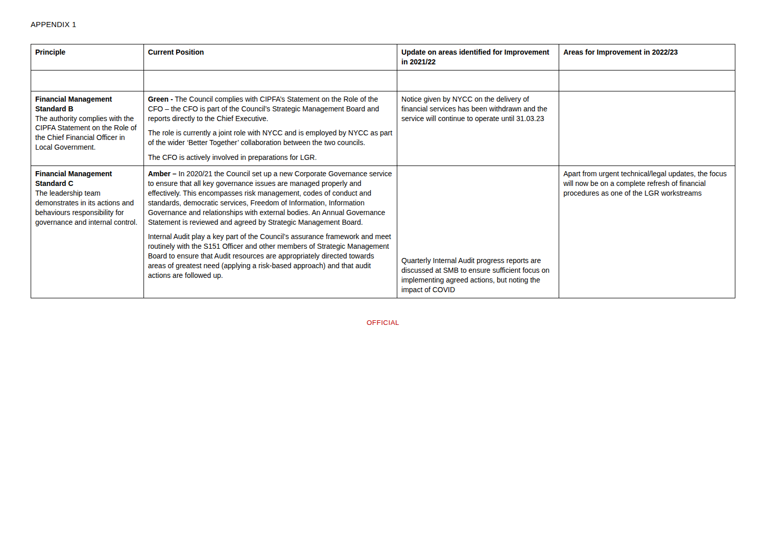APPENDIX 1
| Principle | Current Position | Update on areas identified for Improvement in 2021/22 | Areas for Improvement in 2022/23 |
| --- | --- | --- | --- |
| Financial Management Standard B The authority complies with the CIPFA Statement on the Role of the Chief Financial Officer in Local Government. | Green - The Council complies with CIPFA’s Statement on the Role of the CFO – the CFO is part of the Council’s Strategic Management Board and reports directly to the Chief Executive. The role is currently a joint role with NYCC and is employed by NYCC as part of the wider ‘Better Together’ collaboration between the two councils. The CFO is actively involved in preparations for LGR. | Notice given by NYCC on the delivery of financial services has been withdrawn and the service will continue to operate until 31.03.23 | |
| Financial Management Standard C The leadership team demonstrates in its actions and behaviours responsibility for governance and internal control. | Amber – In 2020/21 the Council set up a new Corporate Governance service to ensure that all key governance issues are managed properly and effectively. This encompasses risk management, codes of conduct and standards, democratic services, Freedom of Information, Information Governance and relationships with external bodies. An Annual Governance Statement is reviewed and agreed by Strategic Management Board. Internal Audit play a key part of the Council’s assurance framework and meet routinely with the S151 Officer and other members of Strategic Management Board to ensure that Audit resources are appropriately directed towards areas of greatest need (applying a risk-based approach) and that audit actions are followed up. | Quarterly Internal Audit progress reports are discussed at SMB to ensure sufficient focus on implementing agreed actions, but noting the impact of COVID | Apart from urgent technical/legal updates, the focus will now be on a complete refresh of financial procedures as one of the LGR workstreams |
OFFICIAL